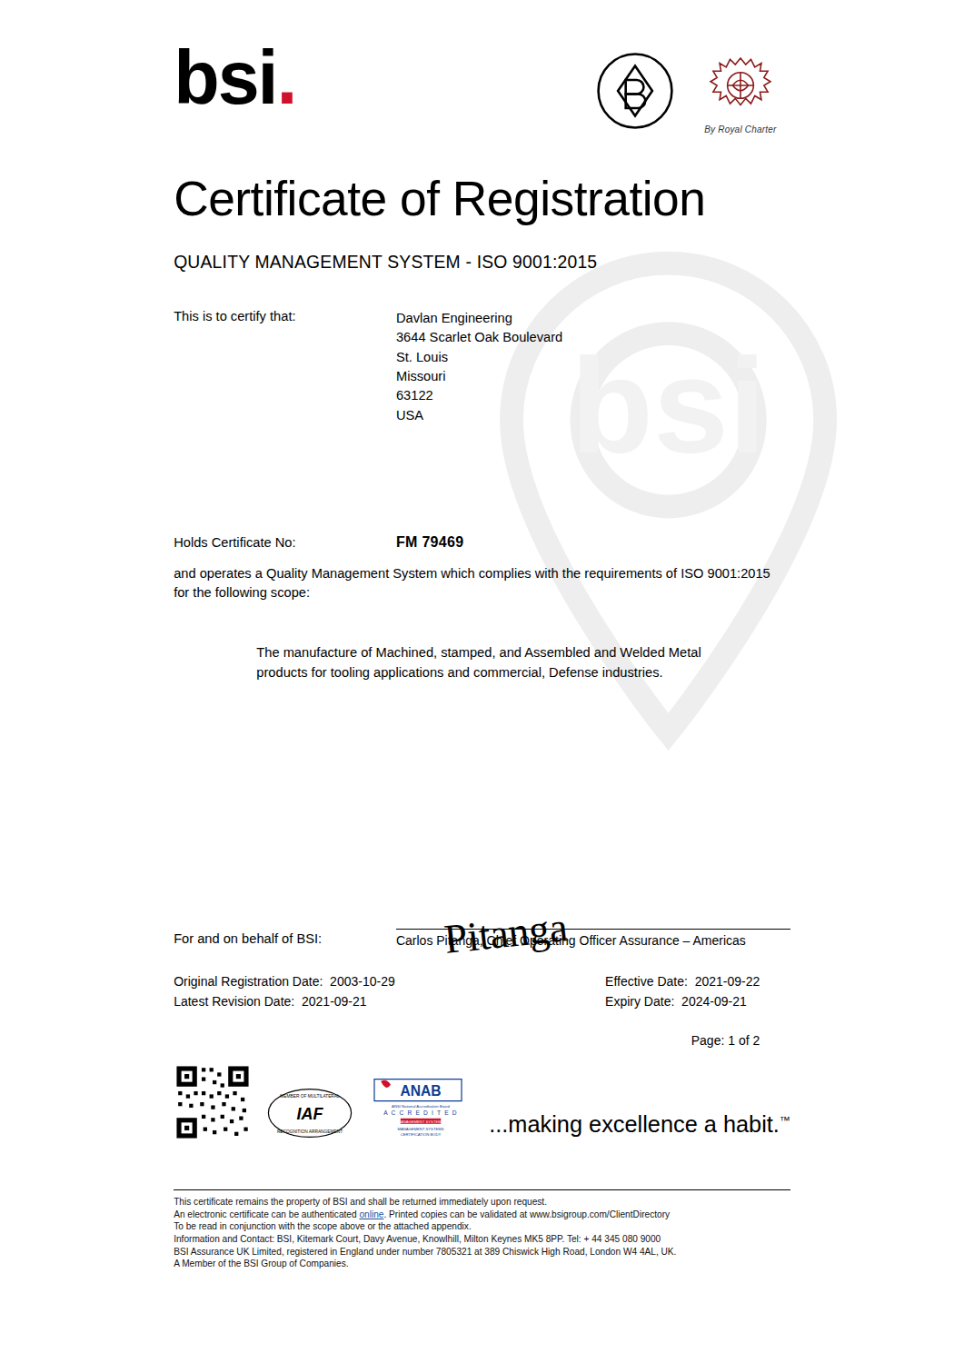bsi
bsi.
By Royal Charter
Certificate of Registration
QUALITY MANAGEMENT SYSTEM - ISO 9001:2015
This is to certify that:
Davlan Engineering
3644 Scarlet Oak Boulevard
St. Louis
Missouri
63122
USA
Holds Certificate No:
FM 79469
and operates a Quality Management System which complies with the requirements of ISO 9001:2015 for the following scope:
The manufacture of Machined, stamped, and Assembled and Welded Metal products for tooling applications and commercial, Defense industries.
For and on behalf of BSI:
Pitanga
Carlos Pitanga, Chief Operating Officer Assurance – Americas
Original Registration Date: 2003-10-29
Latest Revision Date: 2021-09-21
Effective Date: 2021-09-22
Expiry Date: 2024-09-21
Page: 1 of 2
MEMBER OF MULTILATERAL RECOGNITION ARRANGEMENT IAF ANAB ANSI National Accreditation Board A C C R E D I T E D MANAGEMENT SYSTEMS MANAGEMENT SYSTEMS CERTIFICATION BODY
...making excellence a habit.™
This certificate remains the property of BSI and shall be returned immediately upon request.
An electronic certificate can be authenticated online. Printed copies can be validated at www.bsigroup.com/ClientDirectory
To be read in conjunction with the scope above or the attached appendix.
Information and Contact: BSI, Kitemark Court, Davy Avenue, Knowlhill, Milton Keynes MK5 8PP. Tel: + 44 345 080 9000
BSI Assurance UK Limited, registered in England under number 7805321 at 389 Chiswick High Road, London W4 4AL, UK.
A Member of the BSI Group of Companies.